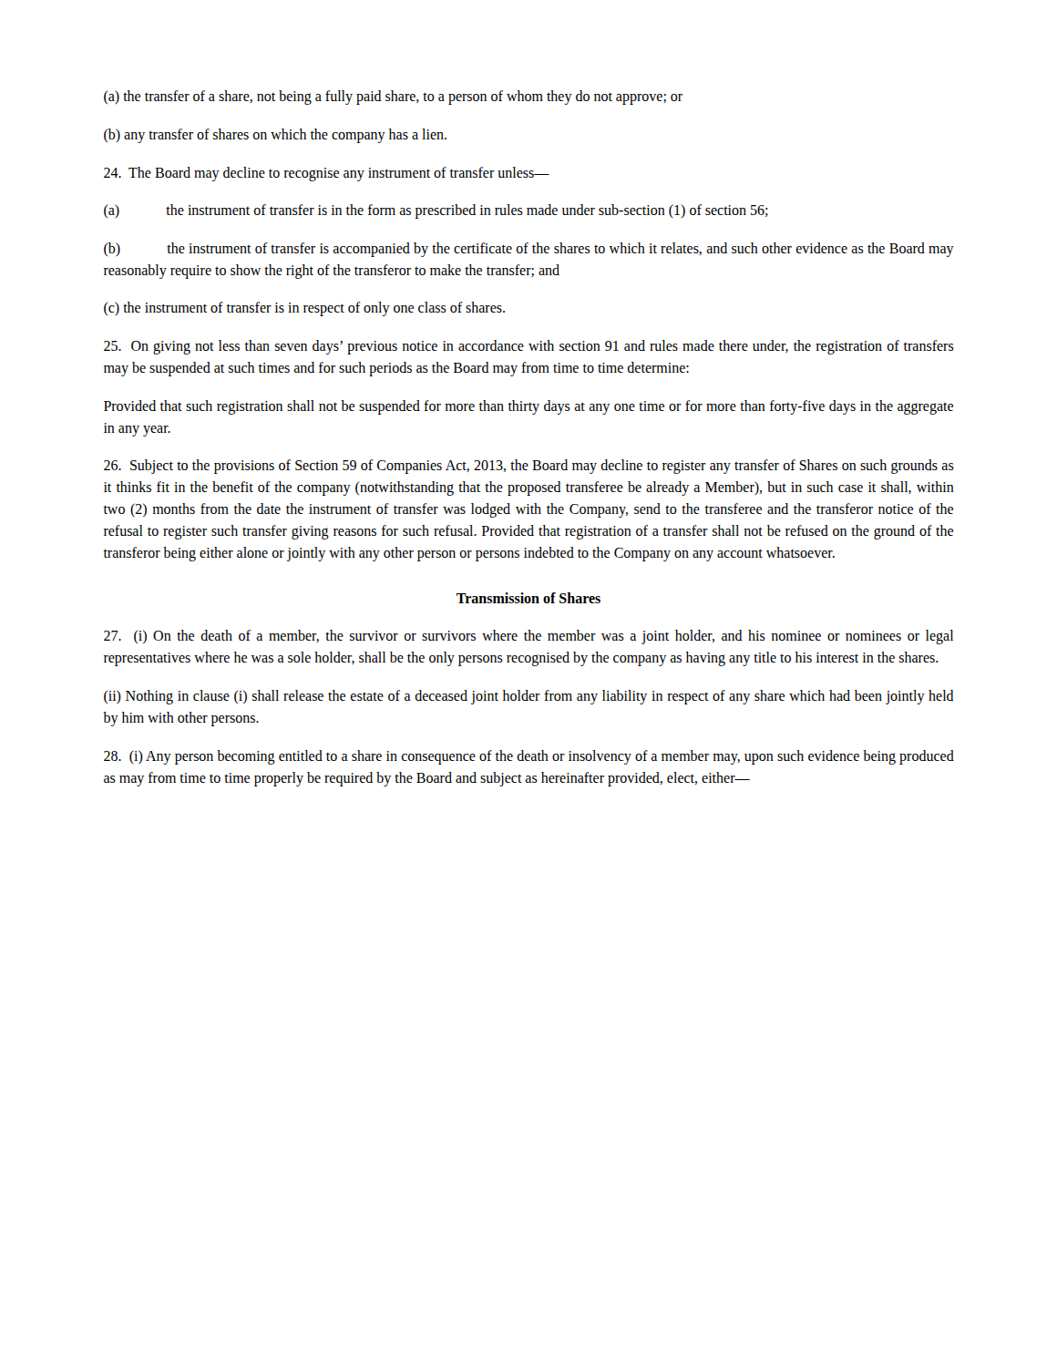(a) the transfer of a share, not being a fully paid share, to a person of whom they do not approve; or
(b) any transfer of shares on which the company has a lien.
24. The Board may decline to recognise any instrument of transfer unless—
(a) the instrument of transfer is in the form as prescribed in rules made under sub-section (1) of section 56;
(b) the instrument of transfer is accompanied by the certificate of the shares to which it relates, and such other evidence as the Board may reasonably require to show the right of the transferor to make the transfer; and
(c) the instrument of transfer is in respect of only one class of shares.
25. On giving not less than seven days’ previous notice in accordance with section 91 and rules made there under, the registration of transfers may be suspended at such times and for such periods as the Board may from time to time determine:
Provided that such registration shall not be suspended for more than thirty days at any one time or for more than forty-five days in the aggregate in any year.
26. Subject to the provisions of Section 59 of Companies Act, 2013, the Board may decline to register any transfer of Shares on such grounds as it thinks fit in the benefit of the company (notwithstanding that the proposed transferee be already a Member), but in such case it shall, within two (2) months from the date the instrument of transfer was lodged with the Company, send to the transferee and the transferor notice of the refusal to register such transfer giving reasons for such refusal. Provided that registration of a transfer shall not be refused on the ground of the transferor being either alone or jointly with any other person or persons indebted to the Company on any account whatsoever.
Transmission of Shares
27. (i) On the death of a member, the survivor or survivors where the member was a joint holder, and his nominee or nominees or legal representatives where he was a sole holder, shall be the only persons recognised by the company as having any title to his interest in the shares.
(ii) Nothing in clause (i) shall release the estate of a deceased joint holder from any liability in respect of any share which had been jointly held by him with other persons.
28. (i) Any person becoming entitled to a share in consequence of the death or insolvency of a member may, upon such evidence being produced as may from time to time properly be required by the Board and subject as hereinafter provided, elect, either—